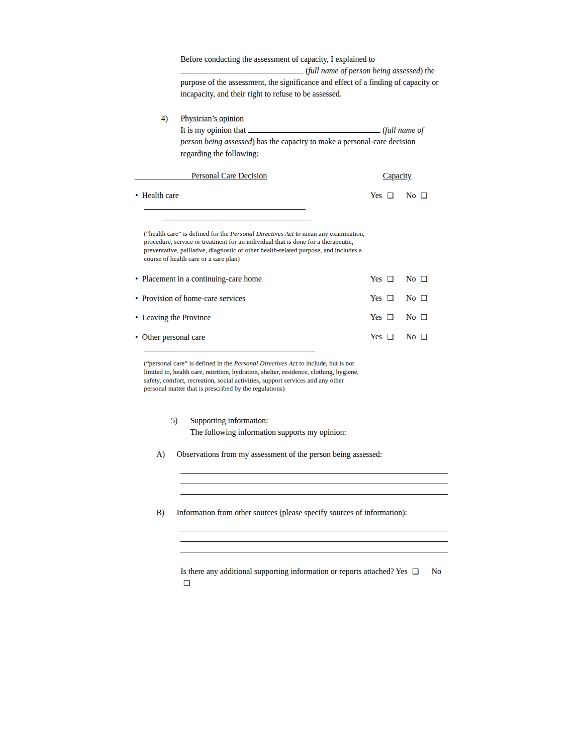Before conducting the assessment of capacity, I explained to
(full name of person being assessed) the purpose of the assessment, the significance and effect of a finding of capacity or incapacity, and their right to refuse to be assessed.
4) Physician’s opinion
It is my opinion that (full name of person being assessed) has the capacity to make a personal-care decision regarding the following:
| Personal Care Decision | Capacity |
| --- | --- |
| • Health care | Yes ❑ No ❑ |
| (“health care” is defined for the Personal Directives Act to mean any examination, procedure, service or treatment for an individual that is done for a therapeutic, preventative, palliative, diagnostic or other health-related purpose, and includes a course of health care or a care plan) |
| • Placement in a continuing-care home | Yes ❑ No ❑ |
| • Provision of home-care services | Yes ❑ No ❑ |
| • Leaving the Province | Yes ❑ No ❑ |
| • Other personal care | Yes ❑ No ❑ |
| (“personal care” is defined in the Personal Directives Act to include, but is not limited to, health care, nutrition, hydration, shelter, residence, clothing, hygiene, safety, comfort, recreation, social activities, support services and any other personal matter that is prescribed by the regulations) |
5) Supporting information:
The following information supports my opinion:
A) Observations from my assessment of the person being assessed:
B) Information from other sources (please specify sources of information):
Is there any additional supporting information or reports attached? Yes ❑ No ❑